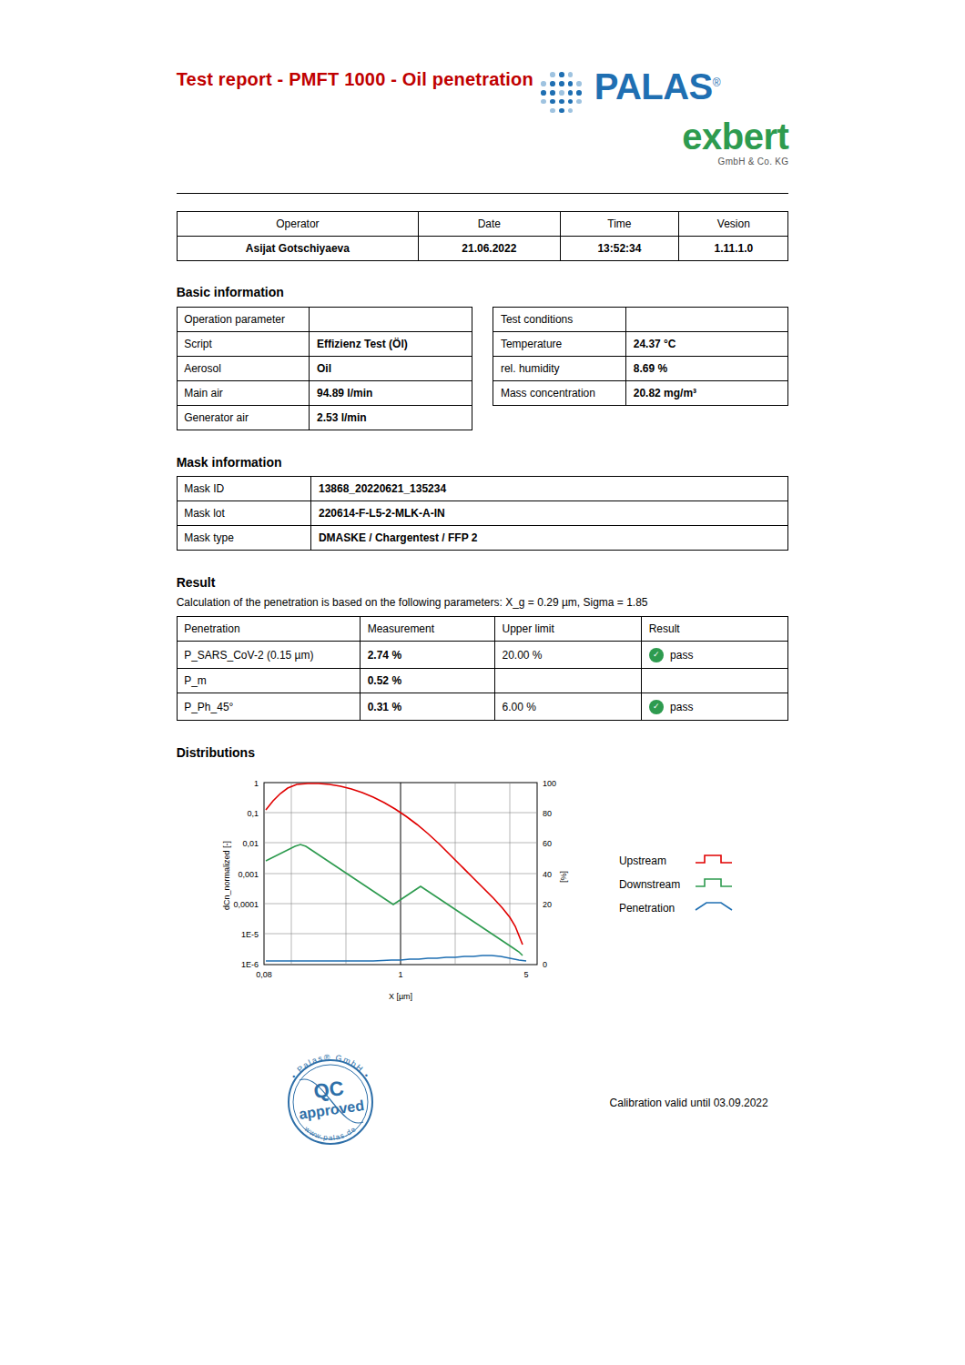PALAS®
exbert
GmbH & Co. KG
Test report - PMFT 1000 - Oil penetration
| Operator | Date | Time | Vesion |
| Asijat Gotschiyaeva | 21.06.2022 | 13:52:34 | 1.11.1.0 |
Basic information
| Operation parameter | |
| Script | Effizienz Test (Öl) |
| Aerosol | Oil |
| Main air | 94.89 l/min |
| Generator air | 2.53 l/min |
| Test conditions | |
| Temperature | 24.37 °C |
| rel. humidity | 8.69 % |
| Mass concentration | 20.82 mg/m³ |
Mask information
| Mask ID | 13868_20220621_135234 |
| Mask lot | 220614-F-L5-2-MLK-A-IN |
| Mask type | DMASKE / Chargentest / FFP 2 |
Result
Calculation of the penetration is based on the following parameters: X_g = 0.29 µm, Sigma = 1.85
| Penetration | Measurement | Upper limit | Result |
| --- | --- | --- | --- |
| P_SARS_CoV-2 (0.15 µm) | 2.74 % | 20.00 % | ✓ pass |
| P_m | 0.52 % | | |
| P_Ph_45° | 0.31 % | 6.00 % | ✓ pass |
Distributions
1 0,1 0,01 0,001 0,0001 1E-5 1E-6 100 80 60 40 20 0 dCn_normalized [-] [%] X [µm] 0,08 1 5
| Upstream | |
| Downstream | |
| Penetration | |
• Palas® GmbH • www.palas.de QC approved
Calibration valid until 03.09.2022